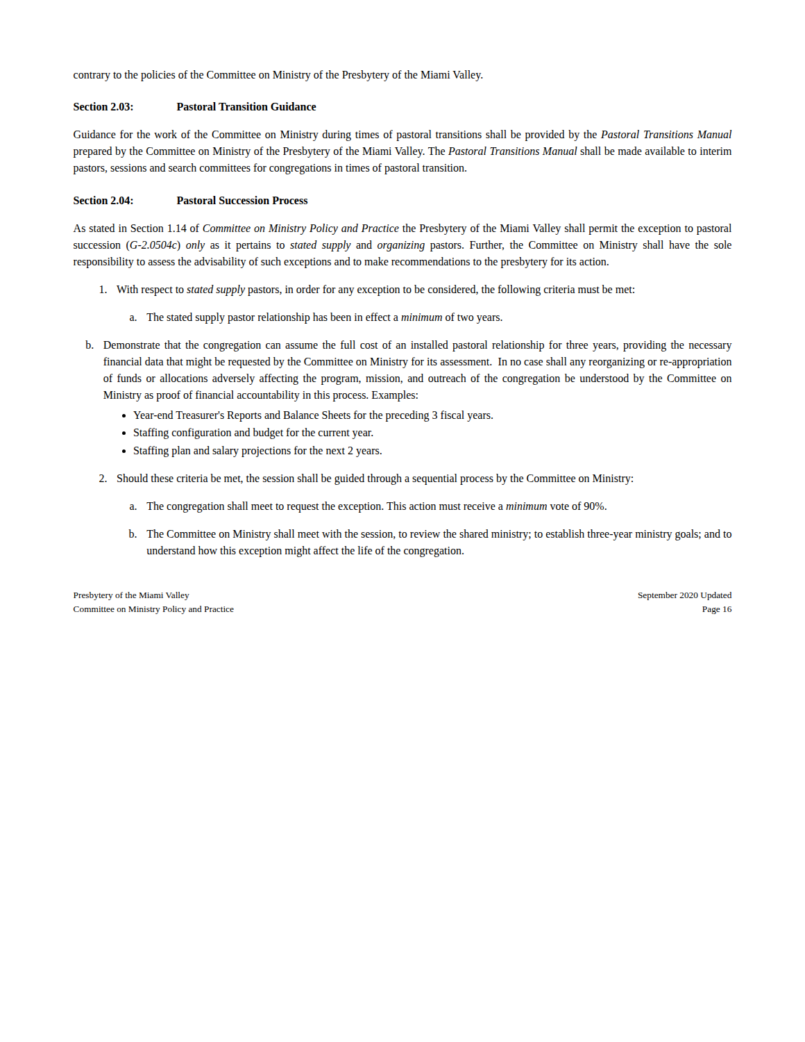contrary to the policies of the Committee on Ministry of the Presbytery of the Miami Valley.
Section 2.03: Pastoral Transition Guidance
Guidance for the work of the Committee on Ministry during times of pastoral transitions shall be provided by the Pastoral Transitions Manual prepared by the Committee on Ministry of the Presbytery of the Miami Valley. The Pastoral Transitions Manual shall be made available to interim pastors, sessions and search committees for congregations in times of pastoral transition.
Section 2.04: Pastoral Succession Process
As stated in Section 1.14 of Committee on Ministry Policy and Practice the Presbytery of the Miami Valley shall permit the exception to pastoral succession (G-2.0504c) only as it pertains to stated supply and organizing pastors. Further, the Committee on Ministry shall have the sole responsibility to assess the advisability of such exceptions and to make recommendations to the presbytery for its action.
With respect to stated supply pastors, in order for any exception to be considered, the following criteria must be met:
The stated supply pastor relationship has been in effect a minimum of two years.
Demonstrate that the congregation can assume the full cost of an installed pastoral relationship for three years, providing the necessary financial data that might be requested by the Committee on Ministry for its assessment. In no case shall any reorganizing or re-appropriation of funds or allocations adversely affecting the program, mission, and outreach of the congregation be understood by the Committee on Ministry as proof of financial accountability in this process. Examples:
Year-end Treasurer's Reports and Balance Sheets for the preceding 3 fiscal years.
Staffing configuration and budget for the current year.
Staffing plan and salary projections for the next 2 years.
Should these criteria be met, the session shall be guided through a sequential process by the Committee on Ministry:
The congregation shall meet to request the exception. This action must receive a minimum vote of 90%.
The Committee on Ministry shall meet with the session, to review the shared ministry; to establish three-year ministry goals; and to understand how this exception might affect the life of the congregation.
| Presbytery of the Miami Valley | September 2020 Updated |
| Committee on Ministry Policy and Practice | Page 16 |